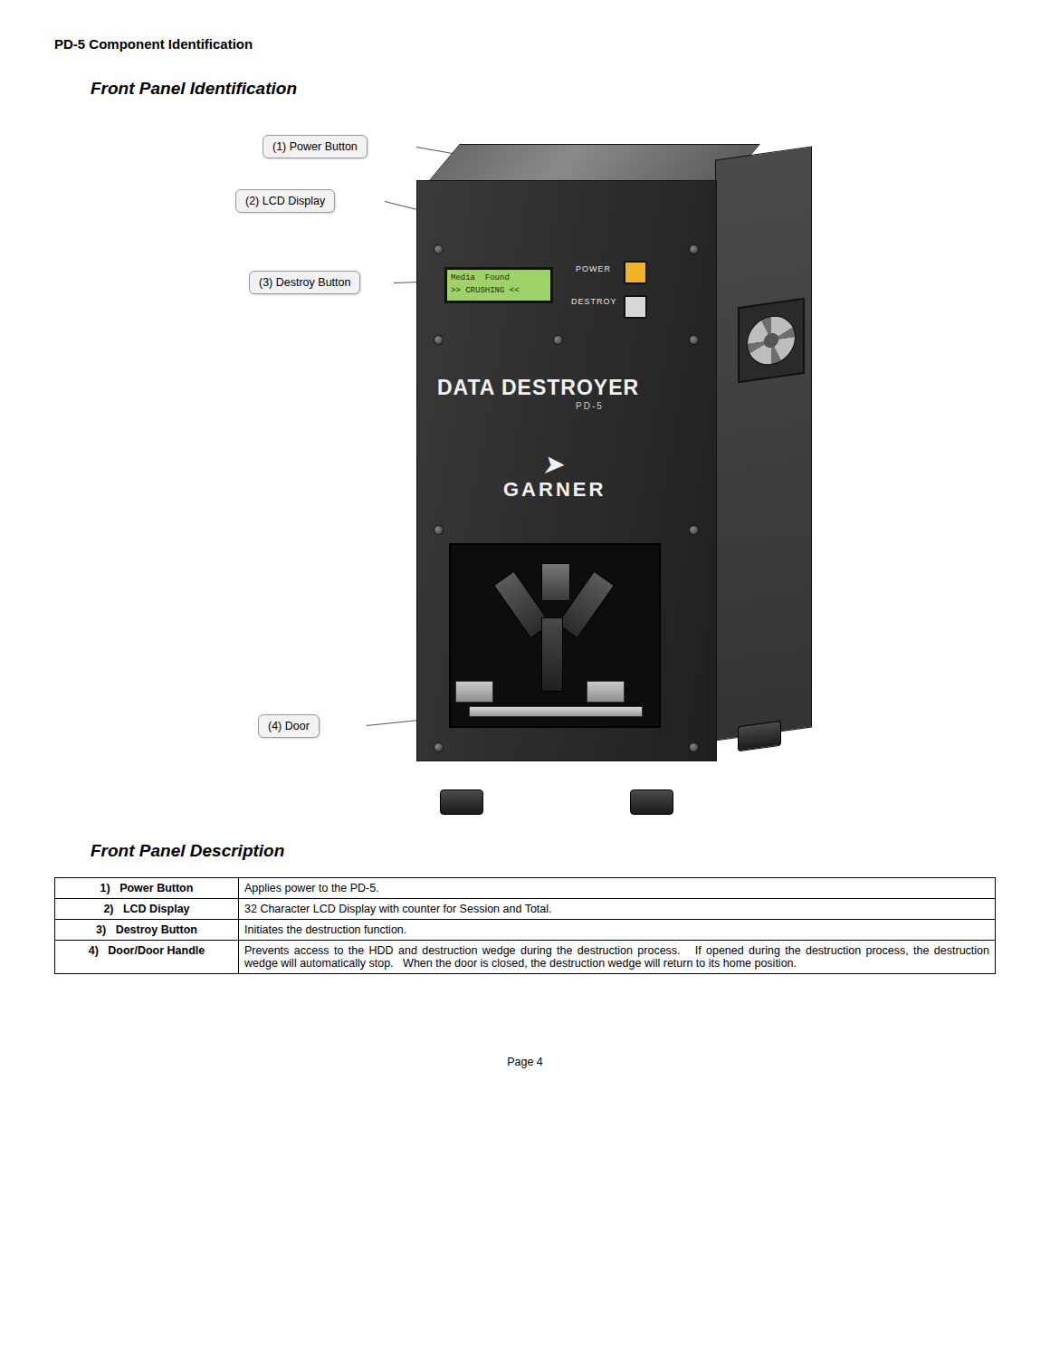PD-5 Component Identification
Front Panel Identification
(1) Power Button
(2) LCD Display
(3) Destroy Button
(4) Door
Media Found
>> CRUSHING <<
POWER
DESTROY
DATA DESTROYER
PD-5
➤
GARNER
Front Panel Description
| 1) Power Button | Applies power to the PD-5. |
| 2) LCD Display | 32 Character LCD Display with counter for Session and Total. |
| 3) Destroy Button | Initiates the destruction function. |
| 4) Door/Door Handle | Prevents access to the HDD and destruction wedge during the destruction process. If opened during the destruction process, the destruction wedge will automatically stop. When the door is closed, the destruction wedge will return to its home position. |
Page 4